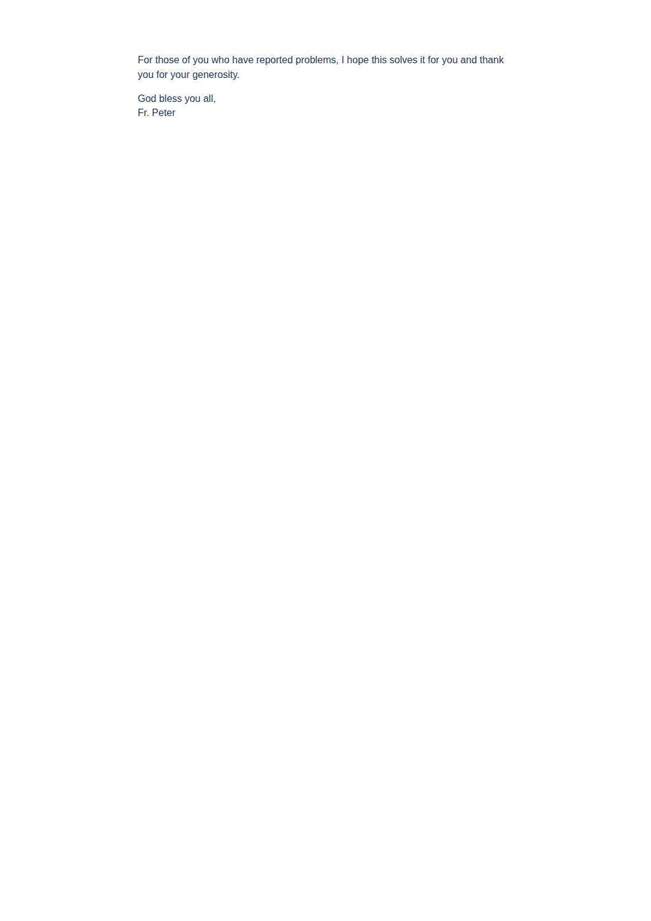For those of you who have reported problems, I hope this solves it for you and thank you for your generosity.
God bless you all, Fr. Peter